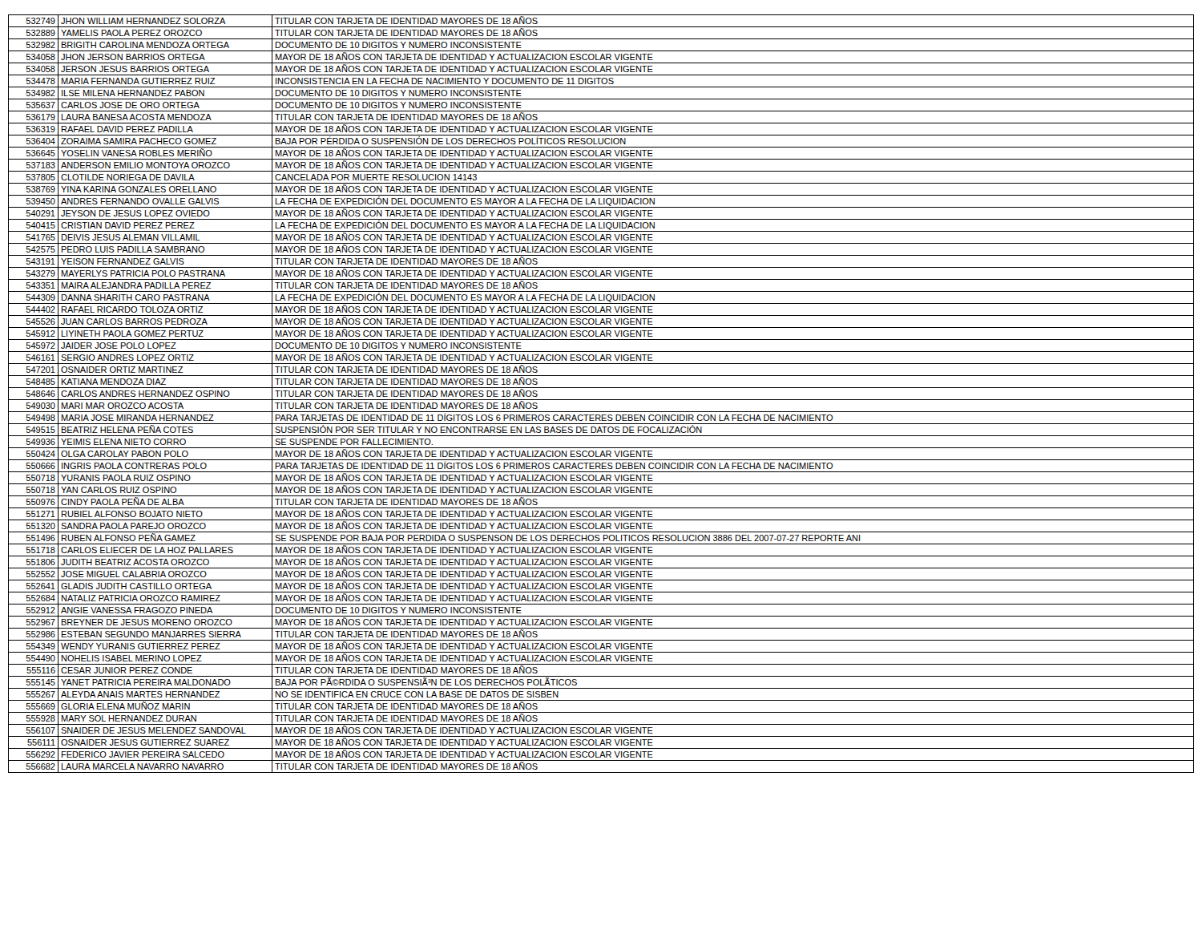| 532749 | JHON WILLIAM HERNANDEZ SOLORZA | TITULAR CON TARJETA DE IDENTIDAD MAYORES DE 18 AÑOS |
| 532889 | YAMELIS PAOLA PEREZ OROZCO | TITULAR CON TARJETA DE IDENTIDAD MAYORES DE 18 AÑOS |
| 532982 | BRIGITH CAROLINA MENDOZA ORTEGA | DOCUMENTO DE 10 DIGITOS Y NUMERO INCONSISTENTE |
| 534058 | JHON JERSON BARRIOS ORTEGA | MAYOR DE 18 AÑOS CON TARJETA DE IDENTIDAD Y ACTUALIZACION ESCOLAR VIGENTE |
| 534058 | JERSON JESUS BARRIOS ORTEGA | MAYOR DE 18 AÑOS CON TARJETA DE IDENTIDAD Y ACTUALIZACION ESCOLAR VIGENTE |
| 534478 | MARIA FERNANDA GUTIERREZ RUIZ | INCONSISTENCIA EN LA FECHA DE NACIMIENTO Y DOCUMENTO DE 11 DIGITOS |
| 534982 | ILSE MILENA HERNANDEZ PABON | DOCUMENTO DE 10 DIGITOS Y NUMERO INCONSISTENTE |
| 535637 | CARLOS JOSE DE ORO ORTEGA | DOCUMENTO DE 10 DIGITOS Y NUMERO INCONSISTENTE |
| 536179 | LAURA BANESA ACOSTA MENDOZA | TITULAR CON TARJETA DE IDENTIDAD MAYORES DE 18 AÑOS |
| 536319 | RAFAEL DAVID PEREZ PADILLA | MAYOR DE 18 AÑOS CON TARJETA DE IDENTIDAD Y ACTUALIZACION ESCOLAR VIGENTE |
| 536404 | ZORAIMA SAMIRA PACHECO GOMEZ | BAJA POR PÉRDIDA O SUSPENSIÓN DE LOS DERECHOS POLÍTICOS RESOLUCION |
| 536645 | YOSELIN VANESA ROBLES MERIÑO | MAYOR DE 18 AÑOS CON TARJETA DE IDENTIDAD Y ACTUALIZACION ESCOLAR VIGENTE |
| 537183 | ANDERSON EMILIO MONTOYA OROZCO | MAYOR DE 18 AÑOS CON TARJETA DE IDENTIDAD Y ACTUALIZACION ESCOLAR VIGENTE |
| 537805 | CLOTILDE NORIEGA DE DAVILA | CANCELADA POR MUERTE RESOLUCION 14143 |
| 538769 | YINA KARINA GONZALES ORELLANO | MAYOR DE 18 AÑOS CON TARJETA DE IDENTIDAD Y ACTUALIZACION ESCOLAR VIGENTE |
| 539450 | ANDRES FERNANDO OVALLE GALVIS | LA FECHA DE EXPEDICIÓN DEL DOCUMENTO ES MAYOR A LA FECHA DE LA LIQUIDACION |
| 540291 | JEYSON DE JESUS LOPEZ OVIEDO | MAYOR DE 18 AÑOS CON TARJETA DE IDENTIDAD Y ACTUALIZACION ESCOLAR VIGENTE |
| 540415 | CRISTIAN DAVID PEREZ PEREZ | LA FECHA DE EXPEDICIÓN DEL DOCUMENTO ES MAYOR A LA FECHA DE LA LIQUIDACION |
| 541765 | DEIVIS JESUS ALEMAN VILLAMIL | MAYOR DE 18 AÑOS CON TARJETA DE IDENTIDAD Y ACTUALIZACION ESCOLAR VIGENTE |
| 542575 | PEDRO LUIS PADILLA SAMBRANO | MAYOR DE 18 AÑOS CON TARJETA DE IDENTIDAD Y ACTUALIZACION ESCOLAR VIGENTE |
| 543191 | YEISON FERNANDEZ GALVIS | TITULAR CON TARJETA DE IDENTIDAD MAYORES DE 18 AÑOS |
| 543279 | MAYERLYS PATRICIA POLO PASTRANA | MAYOR DE 18 AÑOS CON TARJETA DE IDENTIDAD Y ACTUALIZACION ESCOLAR VIGENTE |
| 543351 | MAIRA ALEJANDRA PADILLA PEREZ | TITULAR CON TARJETA DE IDENTIDAD MAYORES DE 18 AÑOS |
| 544309 | DANNA SHARITH CARO PASTRANA | LA FECHA DE EXPEDICIÓN DEL DOCUMENTO ES MAYOR A LA FECHA DE LA LIQUIDACION |
| 544402 | RAFAEL RICARDO TOLOZA ORTIZ | MAYOR DE 18 AÑOS CON TARJETA DE IDENTIDAD Y ACTUALIZACION ESCOLAR VIGENTE |
| 545526 | JUAN CARLOS BARROS PEDROZA | MAYOR DE 18 AÑOS CON TARJETA DE IDENTIDAD Y ACTUALIZACION ESCOLAR VIGENTE |
| 545912 | LIYINETH PAOLA GOMEZ PERTUZ | MAYOR DE 18 AÑOS CON TARJETA DE IDENTIDAD Y ACTUALIZACION ESCOLAR VIGENTE |
| 545972 | JAIDER JOSE POLO LOPEZ | DOCUMENTO DE 10 DIGITOS Y NUMERO INCONSISTENTE |
| 546161 | SERGIO ANDRES LOPEZ ORTIZ | MAYOR DE 18 AÑOS CON TARJETA DE IDENTIDAD Y ACTUALIZACION ESCOLAR VIGENTE |
| 547201 | OSNAIDER ORTIZ MARTINEZ | TITULAR CON TARJETA DE IDENTIDAD MAYORES DE 18 AÑOS |
| 548485 | KATIANA MENDOZA DIAZ | TITULAR CON TARJETA DE IDENTIDAD MAYORES DE 18 AÑOS |
| 548646 | CARLOS ANDRES HERNANDEZ OSPINO | TITULAR CON TARJETA DE IDENTIDAD MAYORES DE 18 AÑOS |
| 549030 | MARI MAR OROZCO ACOSTA | TITULAR CON TARJETA DE IDENTIDAD MAYORES DE 18 AÑOS |
| 549498 | MARIA JOSE MIRANDA HERNANDEZ | PARA TARJETAS DE IDENTIDAD DE 11 DÍGITOS LOS 6 PRIMEROS CARACTERES DEBEN COINCIDIR CON LA FECHA DE NACIMIENTO |
| 549515 | BEATRIZ HELENA PEÑA COTES | SUSPENSIÓN POR SER TITULAR Y NO ENCONTRARSE EN LAS BASES DE DATOS DE FOCALIZACIÓN |
| 549936 | YEIMIS ELENA NIETO CORRO | SE SUSPENDE POR FALLECIMIENTO. |
| 550424 | OLGA CAROLAY PABON POLO | MAYOR DE 18 AÑOS CON TARJETA DE IDENTIDAD Y ACTUALIZACION ESCOLAR VIGENTE |
| 550666 | INGRIS PAOLA CONTRERAS POLO | PARA TARJETAS DE IDENTIDAD DE 11 DÍGITOS LOS 6 PRIMEROS CARACTERES DEBEN COINCIDIR CON LA FECHA DE NACIMIENTO |
| 550718 | YURANIS PAOLA RUIZ OSPINO | MAYOR DE 18 AÑOS CON TARJETA DE IDENTIDAD Y ACTUALIZACION ESCOLAR VIGENTE |
| 550718 | YAN CARLOS RUIZ OSPINO | MAYOR DE 18 AÑOS CON TARJETA DE IDENTIDAD Y ACTUALIZACION ESCOLAR VIGENTE |
| 550976 | CINDY PAOLA PEÑA DE ALBA | TITULAR CON TARJETA DE IDENTIDAD MAYORES DE 18 AÑOS |
| 551271 | RUBIEL ALFONSO BOJATO NIETO | MAYOR DE 18 AÑOS CON TARJETA DE IDENTIDAD Y ACTUALIZACION ESCOLAR VIGENTE |
| 551320 | SANDRA PAOLA PAREJO OROZCO | MAYOR DE 18 AÑOS CON TARJETA DE IDENTIDAD Y ACTUALIZACION ESCOLAR VIGENTE |
| 551496 | RUBEN ALFONSO PEÑA GAMEZ | SE SUSPENDE POR BAJA POR PERDIDA O SUSPENSON DE LOS DERECHOS POLITICOS RESOLUCION 3886 DEL 2007-07-27 REPORTE ANI |
| 551718 | CARLOS ELIECER DE LA HOZ PALLARES | MAYOR DE 18 AÑOS CON TARJETA DE IDENTIDAD Y ACTUALIZACION ESCOLAR VIGENTE |
| 551806 | JUDITH BEATRIZ ACOSTA OROZCO | MAYOR DE 18 AÑOS CON TARJETA DE IDENTIDAD Y ACTUALIZACION ESCOLAR VIGENTE |
| 552552 | JOSE MIGUEL CALABRIA OROZCO | MAYOR DE 18 AÑOS CON TARJETA DE IDENTIDAD Y ACTUALIZACION ESCOLAR VIGENTE |
| 552641 | GLADIS JUDITH CASTILLO ORTEGA | MAYOR DE 18 AÑOS CON TARJETA DE IDENTIDAD Y ACTUALIZACION ESCOLAR VIGENTE |
| 552684 | NATALIZ PATRICIA OROZCO RAMIREZ | MAYOR DE 18 AÑOS CON TARJETA DE IDENTIDAD Y ACTUALIZACION ESCOLAR VIGENTE |
| 552912 | ANGIE VANESSA FRAGOZO PINEDA | DOCUMENTO DE 10 DIGITOS Y NUMERO INCONSISTENTE |
| 552967 | BREYNER DE JESUS MORENO OROZCO | MAYOR DE 18 AÑOS CON TARJETA DE IDENTIDAD Y ACTUALIZACION ESCOLAR VIGENTE |
| 552986 | ESTEBAN SEGUNDO MANJARRES SIERRA | TITULAR CON TARJETA DE IDENTIDAD MAYORES DE 18 AÑOS |
| 554349 | WENDY YURANIS GUTIERREZ PEREZ | MAYOR DE 18 AÑOS CON TARJETA DE IDENTIDAD Y ACTUALIZACION ESCOLAR VIGENTE |
| 554490 | NOHELIS ISABEL MERINO LOPEZ | MAYOR DE 18 AÑOS CON TARJETA DE IDENTIDAD Y ACTUALIZACION ESCOLAR VIGENTE |
| 555116 | CESAR JUNIOR PEREZ CONDE | TITULAR CON TARJETA DE IDENTIDAD MAYORES DE 18 AÑOS |
| 555145 | YANET PATRICIA PEREIRA MALDONADO | BAJA POR PÃ©RDIDA O SUSPENSIÃ³N DE LOS DERECHOS POLÃ­TICOS |
| 555267 | ALEYDA ANAIS MARTES HERNANDEZ | NO SE IDENTIFICA EN CRUCE CON LA BASE DE DATOS DE SISBEN |
| 555669 | GLORIA ELENA MUÑOZ MARIN | TITULAR CON TARJETA DE IDENTIDAD MAYORES DE 18 AÑOS |
| 555928 | MARY SOL HERNANDEZ DURAN | TITULAR CON TARJETA DE IDENTIDAD MAYORES DE 18 AÑOS |
| 556107 | SNAIDER DE JESUS MELENDEZ SANDOVAL | MAYOR DE 18 AÑOS CON TARJETA DE IDENTIDAD Y ACTUALIZACION ESCOLAR VIGENTE |
| 556111 | OSNAIDER JESUS GUTIERREZ SUAREZ | MAYOR DE 18 AÑOS CON TARJETA DE IDENTIDAD Y ACTUALIZACION ESCOLAR VIGENTE |
| 556292 | FEDERICO JAVIER PEREIRA SALCEDO | MAYOR DE 18 AÑOS CON TARJETA DE IDENTIDAD Y ACTUALIZACION ESCOLAR VIGENTE |
| 556682 | LAURA MARCELA NAVARRO NAVARRO | TITULAR CON TARJETA DE IDENTIDAD MAYORES DE 18 AÑOS |